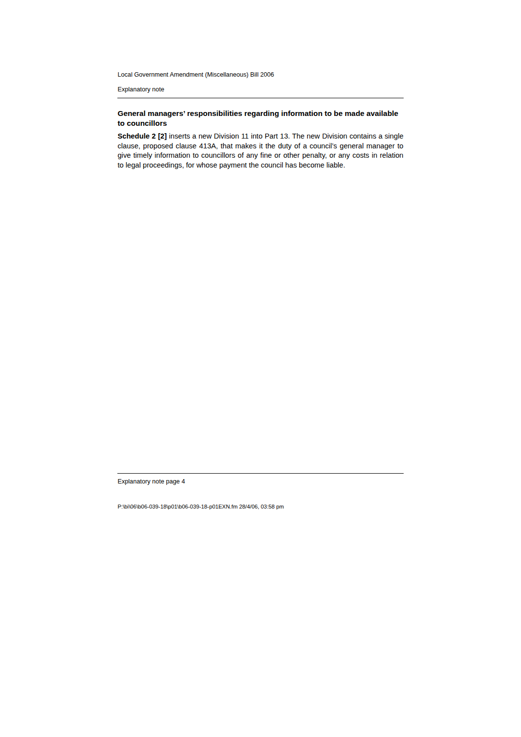Local Government Amendment (Miscellaneous) Bill 2006
Explanatory note
General managers’ responsibilities regarding information to be made available to councillors
Schedule 2 [2] inserts a new Division 11 into Part 13. The new Division contains a single clause, proposed clause 413A, that makes it the duty of a council’s general manager to give timely information to councillors of any fine or other penalty, or any costs in relation to legal proceedings, for whose payment the council has become liable.
Explanatory note page 4
P:\bi\06\b06-039-18\p01\b06-039-18-p01EXN.fm 28/4/06, 03:58 pm